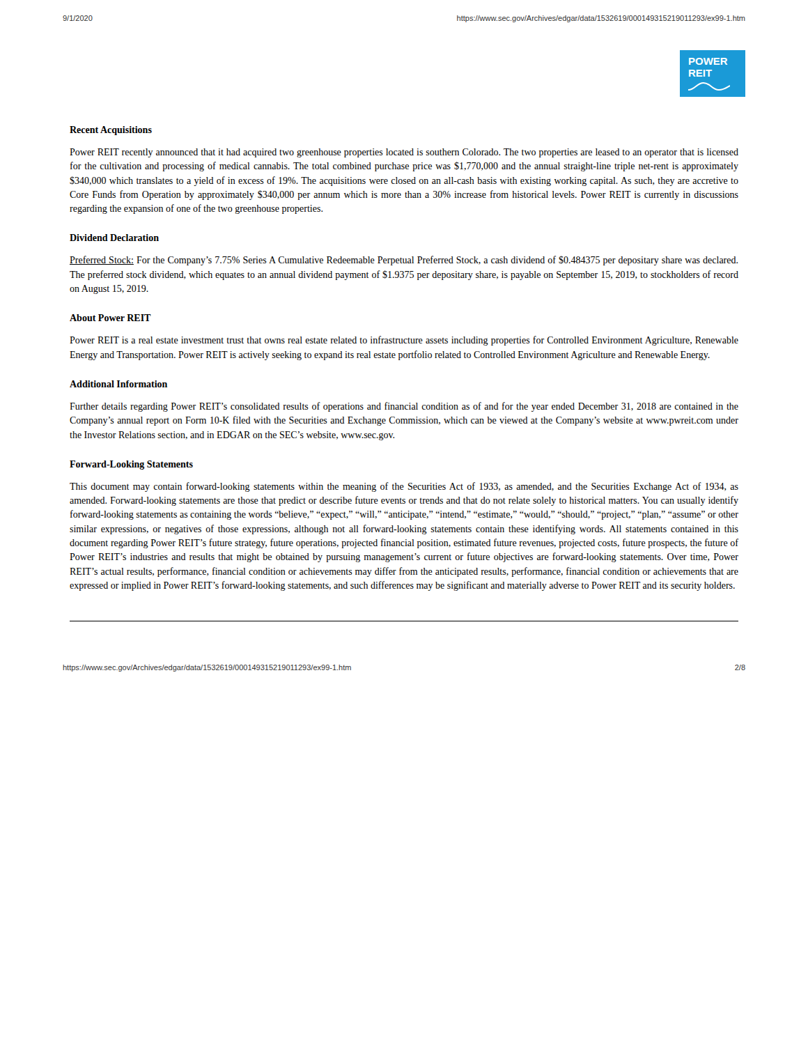9/1/2020 https://www.sec.gov/Archives/edgar/data/1532619/000149315219011293/ex99-1.htm
POWER
REIT
Recent Acquisitions
Power REIT recently announced that it had acquired two greenhouse properties located is southern Colorado. The two properties are leased to an operator that is licensed for the cultivation and processing of medical cannabis. The total combined purchase price was $1,770,000 and the annual straight-line triple net-rent is approximately $340,000 which translates to a yield of in excess of 19%. The acquisitions were closed on an all-cash basis with existing working capital. As such, they are accretive to Core Funds from Operation by approximately $340,000 per annum which is more than a 30% increase from historical levels. Power REIT is currently in discussions regarding the expansion of one of the two greenhouse properties.
Dividend Declaration
Preferred Stock: For the Company’s 7.75% Series A Cumulative Redeemable Perpetual Preferred Stock, a cash dividend of $0.484375 per depositary share was declared. The preferred stock dividend, which equates to an annual dividend payment of $1.9375 per depositary share, is payable on September 15, 2019, to stockholders of record on August 15, 2019.
About Power REIT
Power REIT is a real estate investment trust that owns real estate related to infrastructure assets including properties for Controlled Environment Agriculture, Renewable Energy and Transportation. Power REIT is actively seeking to expand its real estate portfolio related to Controlled Environment Agriculture and Renewable Energy.
Additional Information
Further details regarding Power REIT’s consolidated results of operations and financial condition as of and for the year ended December 31, 2018 are contained in the Company’s annual report on Form 10-K filed with the Securities and Exchange Commission, which can be viewed at the Company’s website at www.pwreit.com under the Investor Relations section, and in EDGAR on the SEC’s website, www.sec.gov.
Forward-Looking Statements
This document may contain forward-looking statements within the meaning of the Securities Act of 1933, as amended, and the Securities Exchange Act of 1934, as amended. Forward-looking statements are those that predict or describe future events or trends and that do not relate solely to historical matters. You can usually identify forward-looking statements as containing the words “believe,” “expect,” “will,” “anticipate,” “intend,” “estimate,” “would,” “should,” “project,” “plan,” “assume” or other similar expressions, or negatives of those expressions, although not all forward-looking statements contain these identifying words. All statements contained in this document regarding Power REIT’s future strategy, future operations, projected financial position, estimated future revenues, projected costs, future prospects, the future of Power REIT’s industries and results that might be obtained by pursuing management’s current or future objectives are forward-looking statements. Over time, Power REIT’s actual results, performance, financial condition or achievements may differ from the anticipated results, performance, financial condition or achievements that are expressed or implied in Power REIT’s forward-looking statements, and such differences may be significant and materially adverse to Power REIT and its security holders.
https://www.sec.gov/Archives/edgar/data/1532619/000149315219011293/ex99-1.htm 2/8